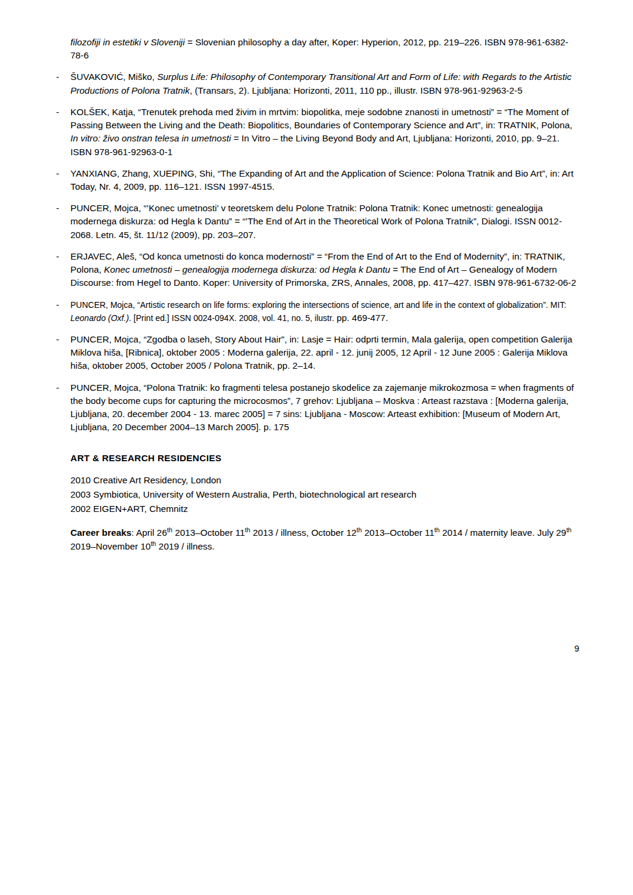filozofiji in estetiki v Sloveniji = Slovenian philosophy a day after, Koper: Hyperion, 2012, pp. 219–226. ISBN 978-961-6382-78-6
ŠUVAKOVIĆ, Miško, Surplus Life: Philosophy of Contemporary Transitional Art and Form of Life: with Regards to the Artistic Productions of Polona Tratnik, (Transars, 2). Ljubljana: Horizonti, 2011, 110 pp., illustr. ISBN 978-961-92963-2-5
KOLŠEK, Katja, “Trenutek prehoda med živim in mrtvim: biopolitka, meje sodobne znanosti in umetnosti” = “The Moment of Passing Between the Living and the Death: Biopolitics, Boundaries of Contemporary Science and Art”, in: TRATNIK, Polona, In vitro: živo onstran telesa in umetnosti = In Vitro – the Living Beyond Body and Art, Ljubljana: Horizonti, 2010, pp. 9–21. ISBN 978-961-92963-0-1
YANXIANG, Zhang, XUEPING, Shi, “The Expanding of Art and the Application of Science: Polona Tratnik and Bio Art”, in: Art Today, Nr. 4, 2009, pp. 116–121. ISSN 1997-4515.
PUNCER, Mojca, “’Konec umetnosti’ v teoretskem delu Polone Tratnik: Polona Tratnik: Konec umetnosti: genealogija modernega diskurza: od Hegla k Dantu” = “’The End of Art in the Theoretical Work of Polona Tratnik”, Dialogi. ISSN 0012-2068. Letn. 45, št. 11/12 (2009), pp. 203–207.
ERJAVEC, Aleš, “Od konca umetnosti do konca modernosti” = “From the End of Art to the End of Modernity”, in: TRATNIK, Polona, Konec umetnosti – genealogija modernega diskurza: od Hegla k Dantu = The End of Art – Genealogy of Modern Discourse: from Hegel to Danto. Koper: University of Primorska, ZRS, Annales, 2008, pp. 417–427. ISBN 978-961-6732-06-2
PUNCER, Mojca, “Artistic research on life forms: exploring the intersections of science, art and life in the context of globalization”. MIT: Leonardo (Oxf.). [Print ed.] ISSN 0024-094X. 2008, vol. 41, no. 5, ilustr. pp. 469-477.
PUNCER, Mojca, “Zgodba o laseh, Story About Hair”, in: Lasje = Hair: odprti termin, Mala galerija, open competition Galerija Miklova hiša, [Ribnica], oktober 2005 : Moderna galerija, 22. april - 12. junij 2005, 12 April - 12 June 2005 : Galerija Miklova hiša, oktober 2005, October 2005 / Polona Tratnik, pp. 2–14.
PUNCER, Mojca, “Polona Tratnik: ko fragmenti telesa postanejo skodelice za zajemanje mikrokozmosa = when fragments of the body become cups for capturing the microcosmos”, 7 grehov: Ljubljana – Moskva : Arteast razstava : [Moderna galerija, Ljubljana, 20. december 2004 - 13. marec 2005] = 7 sins: Ljubljana - Moscow: Arteast exhibition: [Museum of Modern Art, Ljubljana, 20 December 2004–13 March 2005]. p. 175
ART & RESEARCH RESIDENCIES
2010 Creative Art Residency, London
2003 Symbiotica, University of Western Australia, Perth, biotechnological art research
2002 EIGEN+ART, Chemnitz
Career breaks: April 26th 2013–October 11th 2013 / illness, October 12th 2013–October 11th 2014 / maternity leave. July 29th 2019–November 10th 2019 / illness.
9